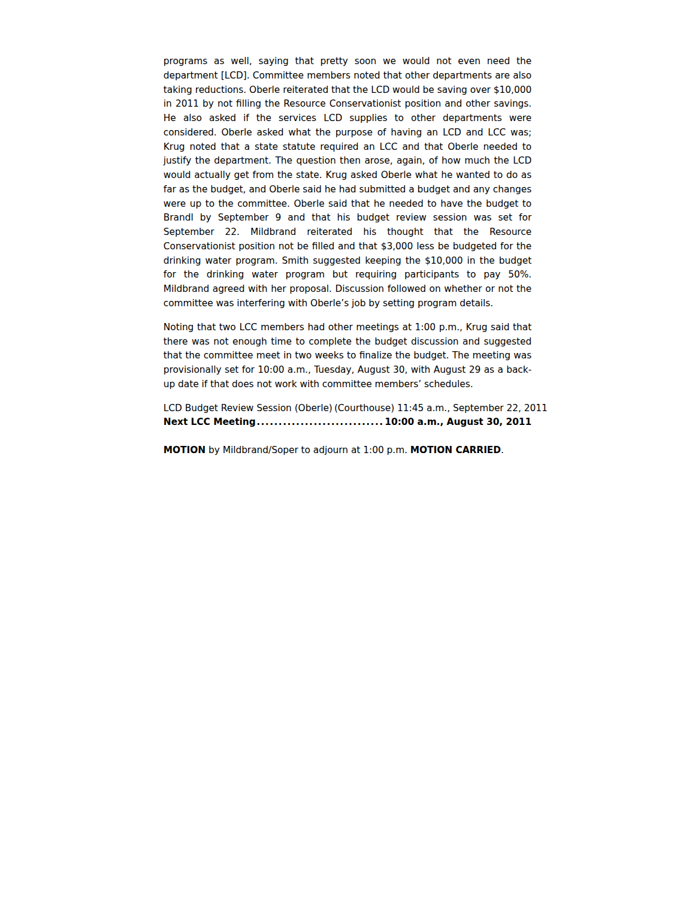programs as well, saying that pretty soon we would not even need the department [LCD]. Committee members noted that other departments are also taking reductions. Oberle reiterated that the LCD would be saving over $10,000 in 2011 by not filling the Resource Conservationist position and other savings. He also asked if the services LCD supplies to other departments were considered. Oberle asked what the purpose of having an LCD and LCC was; Krug noted that a state statute required an LCC and that Oberle needed to justify the department. The question then arose, again, of how much the LCD would actually get from the state. Krug asked Oberle what he wanted to do as far as the budget, and Oberle said he had submitted a budget and any changes were up to the committee. Oberle said that he needed to have the budget to Brandl by September 9 and that his budget review session was set for September 22. Mildbrand reiterated his thought that the Resource Conservationist position not be filled and that $3,000 less be budgeted for the drinking water program. Smith suggested keeping the $10,000 in the budget for the drinking water program but requiring participants to pay 50%. Mildbrand agreed with her proposal. Discussion followed on whether or not the committee was interfering with Oberle’s job by setting program details.
Noting that two LCC members had other meetings at 1:00 p.m., Krug said that there was not enough time to complete the budget discussion and suggested that the committee meet in two weeks to finalize the budget. The meeting was provisionally set for 10:00 a.m., Tuesday, August 30, with August 29 as a back-up date if that does not work with committee members’ schedules.
LCD Budget Review Session (Oberle) ........................................................................................................ (Courthouse) 11:45 a.m., September 22, 2011
Next LCC Meeting ........................................................................................................ 10:00 a.m., August 30, 2011
MOTION by Mildbrand/Soper to adjourn at 1:00 p.m. MOTION CARRIED.